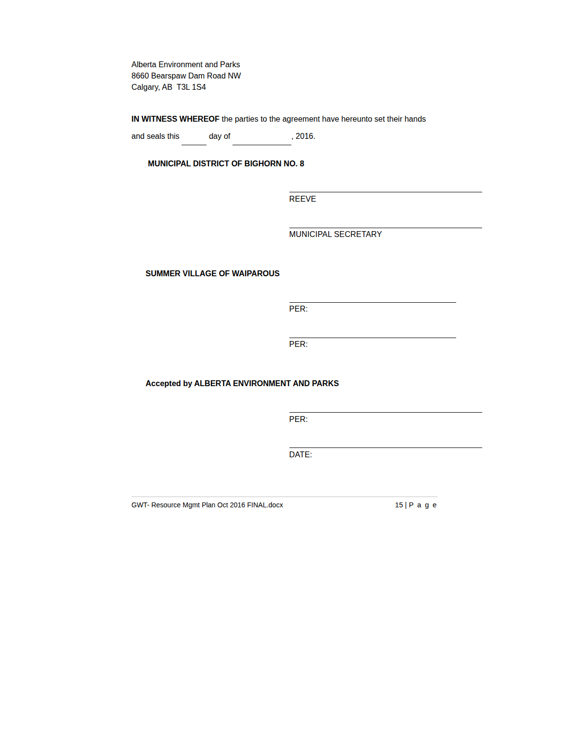Alberta Environment and Parks
8660 Bearspaw Dam Road NW
Calgary, AB T3L 1S4
IN WITNESS WHEREOF the parties to the agreement have hereunto set their hands and seals this day of , 2016.
MUNICIPAL DISTRICT OF BIGHORN NO. 8
REEVE
MUNICIPAL SECRETARY
SUMMER VILLAGE OF WAIPAROUS
PER:
PER:
Accepted by ALBERTA ENVIRONMENT AND PARKS
PER:
DATE:
GWT- Resource Mgmt Plan Oct 2016 FINAL.docx 15 | P a g e